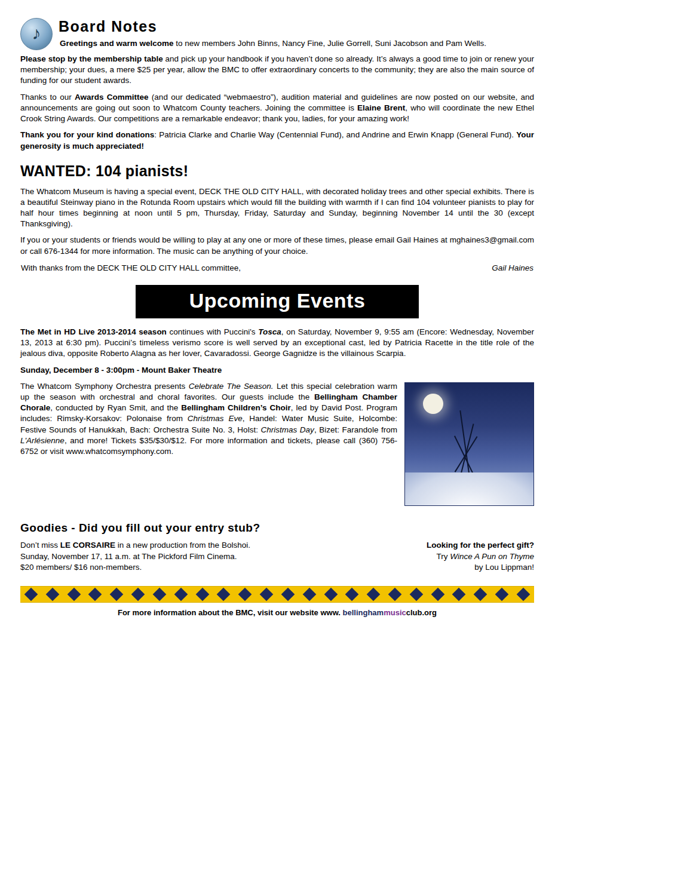Board Notes
Greetings and warm welcome to new members John Binns, Nancy Fine, Julie Gorrell, Suni Jacobson and Pam Wells.
Please stop by the membership table and pick up your handbook if you haven’t done so already. It’s always a good time to join or renew your membership; your dues, a mere $25 per year, allow the BMC to offer extraordinary concerts to the community; they are also the main source of funding for our student awards.
Thanks to our Awards Committee (and our dedicated “webmaestro”), audition material and guidelines are now posted on our website, and announcements are going out soon to Whatcom County teachers. Joining the committee is Elaine Brent, who will coordinate the new Ethel Crook String Awards. Our competitions are a remarkable endeavor; thank you, ladies, for your amazing work!
Thank you for your kind donations: Patricia Clarke and Charlie Way (Centennial Fund), and Andrine and Erwin Knapp (General Fund). Your generosity is much appreciated!
WANTED: 104 pianists!
The Whatcom Museum is having a special event, DECK THE OLD CITY HALL, with decorated holiday trees and other special exhibits. There is a beautiful Steinway piano in the Rotunda Room upstairs which would fill the building with warmth if I can find 104 volunteer pianists to play for half hour times beginning at noon until 5 pm, Thursday, Friday, Saturday and Sunday, beginning November 14 until the 30 (except Thanksgiving).
If you or your students or friends would be willing to play at any one or more of these times, please email Gail Haines at mghaines3@gmail.com or call 676-1344 for more information. The music can be anything of your choice.
| With thanks from the DECK THE OLD CITY HALL committee, | Gail Haines |
Upcoming Events
The Met in HD Live 2013-2014 season continues with Puccini's Tosca, on Saturday, November 9, 9:55 am (Encore: Wednesday, November 13, 2013 at 6:30 pm). Puccini’s timeless verismo score is well served by an exceptional cast, led by Patricia Racette in the title role of the jealous diva, opposite Roberto Alagna as her lover, Cavaradossi. George Gagnidze is the villainous Scarpia.
Sunday, December 8 - 3:00pm - Mount Baker Theatre
The Whatcom Symphony Orchestra presents Celebrate The Season. Let this special celebration warm up the season with orchestral and choral favorites. Our guests include the Bellingham Chamber Chorale, conducted by Ryan Smit, and the Bellingham Children’s Choir, led by David Post. Program includes: Rimsky-Korsakov: Polonaise from Christmas Eve, Handel: Water Music Suite, Holcombe: Festive Sounds of Hanukkah, Bach: Orchestra Suite No. 3, Holst: Christmas Day, Bizet: Farandole from L'Arlésienne, and more! Tickets $35/$30/$12. For more information and tickets, please call (360) 756-6752 or visit www.whatcomsymphony.com.
Goodies - Did you fill out your entry stub?
| Don’t miss LE CORSAIRE in a new production from the Bolshoi. Sunday, November 17, 11 a.m. at The Pickford Film Cinema. $20 members/ $16 non-members. | Looking for the perfect gift? Try Wince A Pun on Thyme by Lou Lippman! |
For more information about the BMC, visit our website www. bellingham musicclub.org